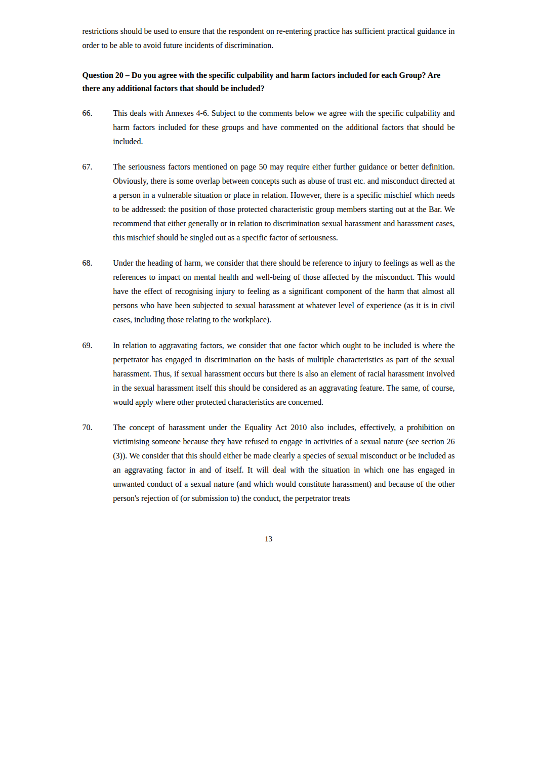restrictions should be used to ensure that the respondent on re-entering practice has sufficient practical guidance in order to be able to avoid future incidents of discrimination.
Question 20 – Do you agree with the specific culpability and harm factors included for each Group? Are there any additional factors that should be included?
66.
This deals with Annexes 4-6. Subject to the comments below we agree with the specific culpability and harm factors included for these groups and have commented on the additional factors that should be included.
67.
The seriousness factors mentioned on page 50 may require either further guidance or better definition. Obviously, there is some overlap between concepts such as abuse of trust etc. and misconduct directed at a person in a vulnerable situation or place in relation. However, there is a specific mischief which needs to be addressed: the position of those protected characteristic group members starting out at the Bar. We recommend that either generally or in relation to discrimination sexual harassment and harassment cases, this mischief should be singled out as a specific factor of seriousness.
68.
Under the heading of harm, we consider that there should be reference to injury to feelings as well as the references to impact on mental health and well-being of those affected by the misconduct. This would have the effect of recognising injury to feeling as a significant component of the harm that almost all persons who have been subjected to sexual harassment at whatever level of experience (as it is in civil cases, including those relating to the workplace).
69.
In relation to aggravating factors, we consider that one factor which ought to be included is where the perpetrator has engaged in discrimination on the basis of multiple characteristics as part of the sexual harassment. Thus, if sexual harassment occurs but there is also an element of racial harassment involved in the sexual harassment itself this should be considered as an aggravating feature. The same, of course, would apply where other protected characteristics are concerned.
70.
The concept of harassment under the Equality Act 2010 also includes, effectively, a prohibition on victimising someone because they have refused to engage in activities of a sexual nature (see section 26 (3)). We consider that this should either be made clearly a species of sexual misconduct or be included as an aggravating factor in and of itself. It will deal with the situation in which one has engaged in unwanted conduct of a sexual nature (and which would constitute harassment) and because of the other person's rejection of (or submission to) the conduct, the perpetrator treats
13